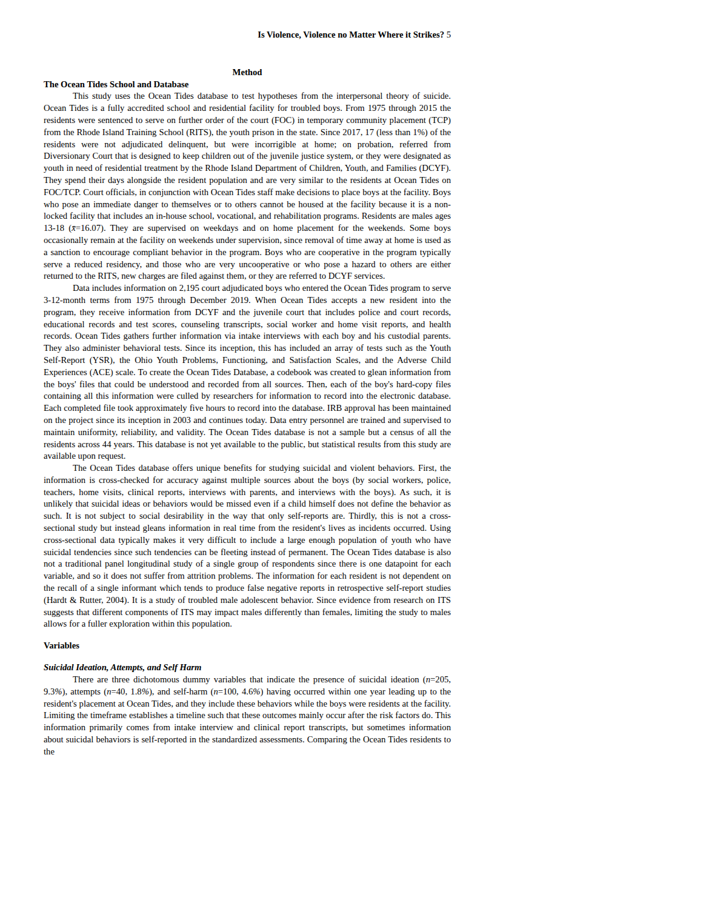Is Violence, Violence no Matter Where it Strikes? 5
Method
The Ocean Tides School and Database
This study uses the Ocean Tides database to test hypotheses from the interpersonal theory of suicide. Ocean Tides is a fully accredited school and residential facility for troubled boys. From 1975 through 2015 the residents were sentenced to serve on further order of the court (FOC) in temporary community placement (TCP) from the Rhode Island Training School (RITS), the youth prison in the state. Since 2017, 17 (less than 1%) of the residents were not adjudicated delinquent, but were incorrigible at home; on probation, referred from Diversionary Court that is designed to keep children out of the juvenile justice system, or they were designated as youth in need of residential treatment by the Rhode Island Department of Children, Youth, and Families (DCYF). They spend their days alongside the resident population and are very similar to the residents at Ocean Tides on FOC/TCP. Court officials, in conjunction with Ocean Tides staff make decisions to place boys at the facility. Boys who pose an immediate danger to themselves or to others cannot be housed at the facility because it is a non-locked facility that includes an in-house school, vocational, and rehabilitation programs. Residents are males ages 13-18 (x̄=16.07). They are supervised on weekdays and on home placement for the weekends. Some boys occasionally remain at the facility on weekends under supervision, since removal of time away at home is used as a sanction to encourage compliant behavior in the program. Boys who are cooperative in the program typically serve a reduced residency, and those who are very uncooperative or who pose a hazard to others are either returned to the RITS, new charges are filed against them, or they are referred to DCYF services.
Data includes information on 2,195 court adjudicated boys who entered the Ocean Tides program to serve 3-12-month terms from 1975 through December 2019. When Ocean Tides accepts a new resident into the program, they receive information from DCYF and the juvenile court that includes police and court records, educational records and test scores, counseling transcripts, social worker and home visit reports, and health records. Ocean Tides gathers further information via intake interviews with each boy and his custodial parents. They also administer behavioral tests. Since its inception, this has included an array of tests such as the Youth Self-Report (YSR), the Ohio Youth Problems, Functioning, and Satisfaction Scales, and the Adverse Child Experiences (ACE) scale. To create the Ocean Tides Database, a codebook was created to glean information from the boys' files that could be understood and recorded from all sources. Then, each of the boy's hard-copy files containing all this information were culled by researchers for information to record into the electronic database. Each completed file took approximately five hours to record into the database. IRB approval has been maintained on the project since its inception in 2003 and continues today. Data entry personnel are trained and supervised to maintain uniformity, reliability, and validity. The Ocean Tides database is not a sample but a census of all the residents across 44 years. This database is not yet available to the public, but statistical results from this study are available upon request.
The Ocean Tides database offers unique benefits for studying suicidal and violent behaviors. First, the information is cross-checked for accuracy against multiple sources about the boys (by social workers, police, teachers, home visits, clinical reports, interviews with parents, and interviews with the boys). As such, it is unlikely that suicidal ideas or behaviors would be missed even if a child himself does not define the behavior as such. It is not subject to social desirability in the way that only self-reports are. Thirdly, this is not a cross-sectional study but instead gleans information in real time from the resident's lives as incidents occurred. Using cross-sectional data typically makes it very difficult to include a large enough population of youth who have suicidal tendencies since such tendencies can be fleeting instead of permanent. The Ocean Tides database is also not a traditional panel longitudinal study of a single group of respondents since there is one datapoint for each variable, and so it does not suffer from attrition problems. The information for each resident is not dependent on the recall of a single informant which tends to produce false negative reports in retrospective self-report studies (Hardt & Rutter, 2004). It is a study of troubled male adolescent behavior. Since evidence from research on ITS suggests that different components of ITS may impact males differently than females, limiting the study to males allows for a fuller exploration within this population.
Variables
Suicidal Ideation, Attempts, and Self Harm
There are three dichotomous dummy variables that indicate the presence of suicidal ideation (n=205, 9.3%), attempts (n=40, 1.8%), and self-harm (n=100, 4.6%) having occurred within one year leading up to the resident's placement at Ocean Tides, and they include these behaviors while the boys were residents at the facility. Limiting the timeframe establishes a timeline such that these outcomes mainly occur after the risk factors do. This information primarily comes from intake interview and clinical report transcripts, but sometimes information about suicidal behaviors is self-reported in the standardized assessments. Comparing the Ocean Tides residents to the